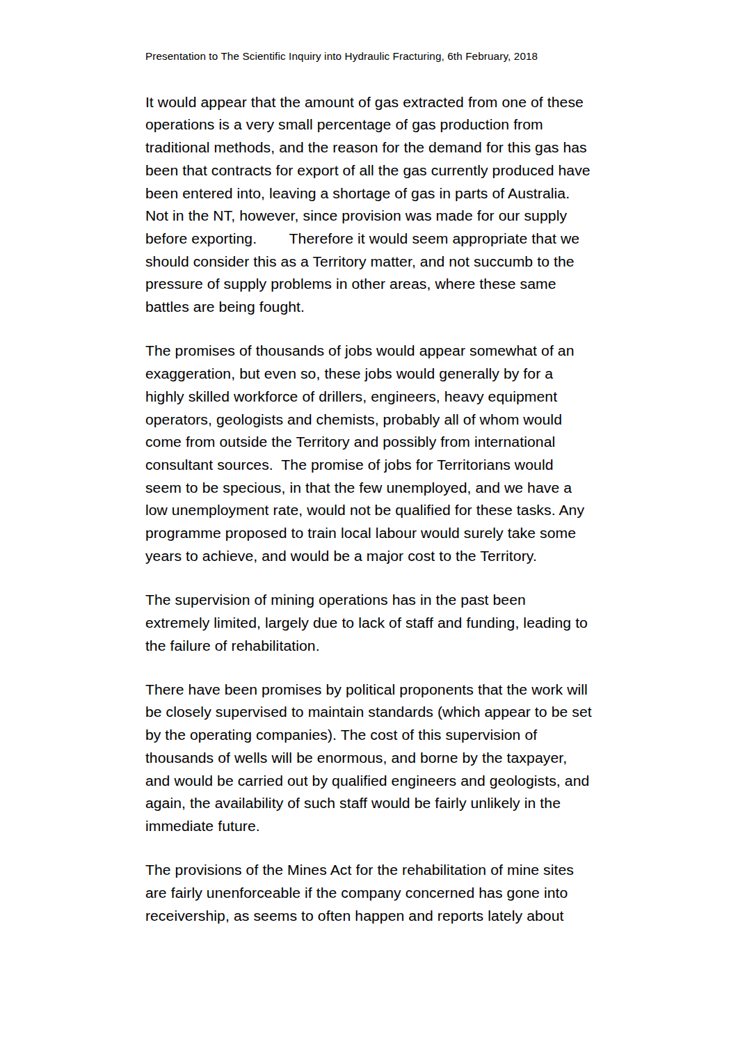Presentation to The Scientific Inquiry into Hydraulic Fracturing, 6th February, 2018
It would appear that the amount of gas extracted from one of these operations is a very small percentage of gas production from traditional methods, and the reason for the demand for this gas has been that contracts for export of all the gas currently produced have been entered into, leaving a shortage of gas in parts of Australia. Not in the NT, however, since provision was made for our supply before exporting. Therefore it would seem appropriate that we should consider this as a Territory matter, and not succumb to the pressure of supply problems in other areas, where these same battles are being fought.
The promises of thousands of jobs would appear somewhat of an exaggeration, but even so, these jobs would generally by for a highly skilled workforce of drillers, engineers, heavy equipment operators, geologists and chemists, probably all of whom would come from outside the Territory and possibly from international consultant sources. The promise of jobs for Territorians would seem to be specious, in that the few unemployed, and we have a low unemployment rate, would not be qualified for these tasks. Any programme proposed to train local labour would surely take some years to achieve, and would be a major cost to the Territory.
The supervision of mining operations has in the past been extremely limited, largely due to lack of staff and funding, leading to the failure of rehabilitation.
There have been promises by political proponents that the work will be closely supervised to maintain standards (which appear to be set by the operating companies). The cost of this supervision of thousands of wells will be enormous, and borne by the taxpayer, and would be carried out by qualified engineers and geologists, and again, the availability of such staff would be fairly unlikely in the immediate future.
The provisions of the Mines Act for the rehabilitation of mine sites are fairly unenforceable if the company concerned has gone into receivership, as seems to often happen and reports lately about